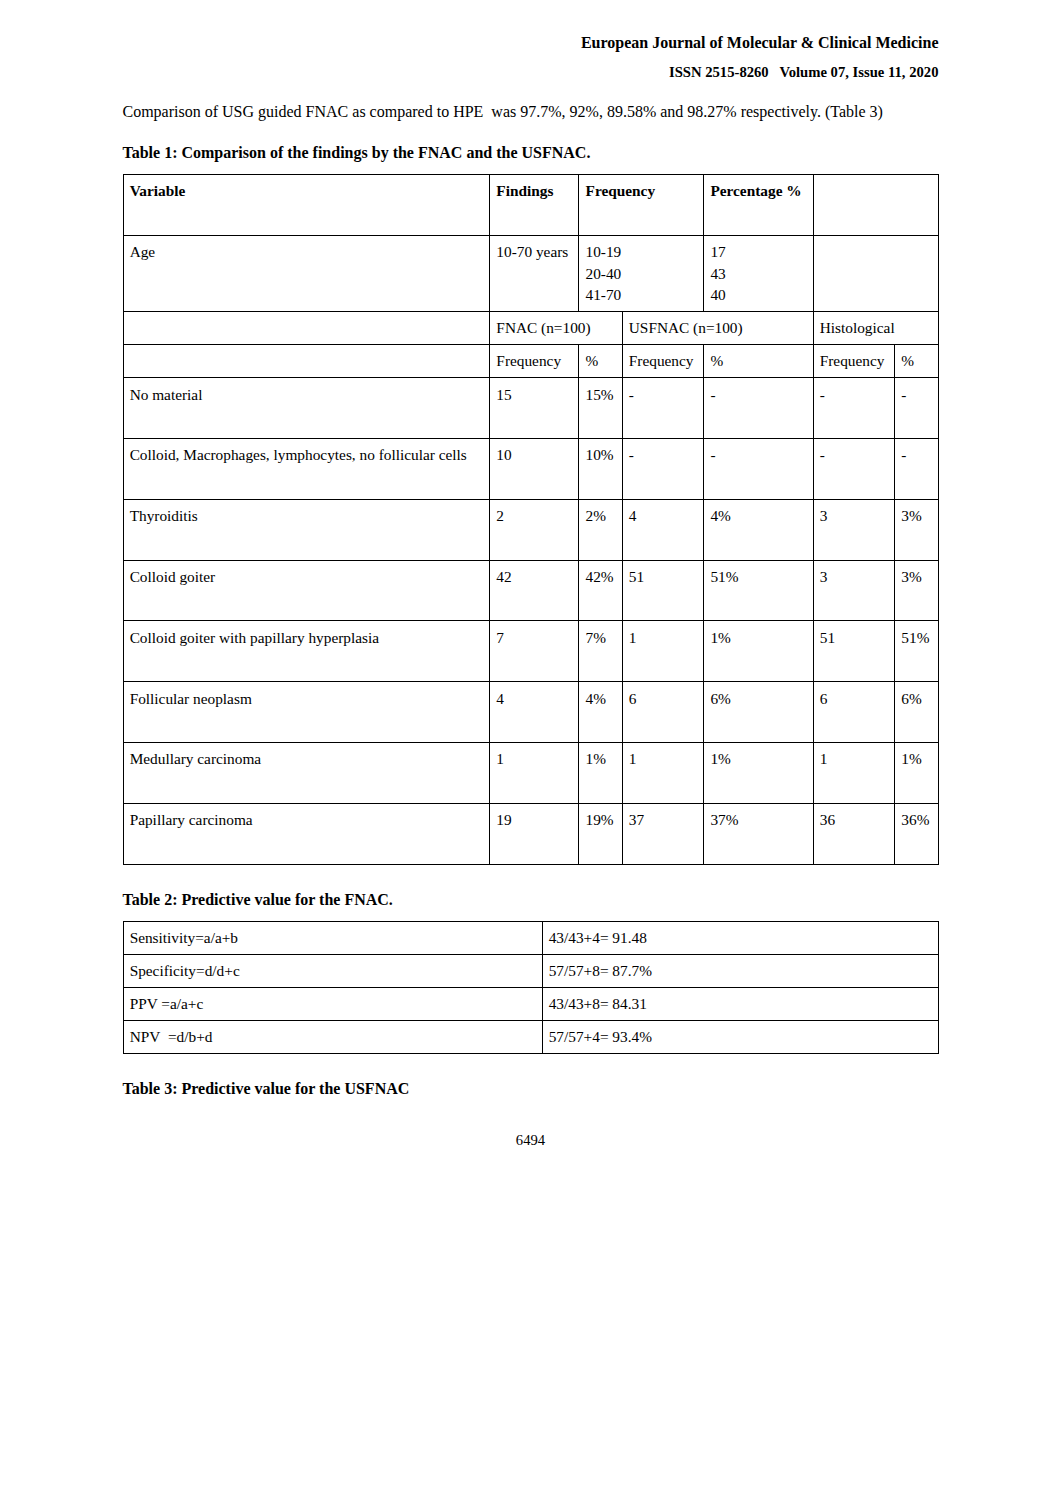European Journal of Molecular & Clinical Medicine
ISSN 2515-8260 Volume 07, Issue 11, 2020
Comparison of USG guided FNAC as compared to HPE was 97.7%, 92%, 89.58% and 98.27% respectively. (Table 3)
Table 1: Comparison of the findings by the FNAC and the USFNAC.
| Variable | Findings | Frequency | Percentage % | |
| --- | --- | --- | --- | --- |
| Age | 10-70 years | 10-19 20-40 41-70 | 17 43 40 | |
| | FNAC (n=100) | USFNAC (n=100) | Histological |
| | Frequency | % | Frequency | % | Frequency | % |
| No material | 15 | 15% | - | - | - | - |
| Colloid, Macrophages, lymphocytes, no follicular cells | 10 | 10% | - | - | - | - |
| Thyroiditis | 2 | 2% | 4 | 4% | 3 | 3% |
| Colloid goiter | 42 | 42% | 51 | 51% | 3 | 3% |
| Colloid goiter with papillary hyperplasia | 7 | 7% | 1 | 1% | 51 | 51% |
| Follicular neoplasm | 4 | 4% | 6 | 6% | 6 | 6% |
| Medullary carcinoma | 1 | 1% | 1 | 1% | 1 | 1% |
| Papillary carcinoma | 19 | 19% | 37 | 37% | 36 | 36% |
Table 2: Predictive value for the FNAC.
| Sensitivity=a/a+b | 43/43+4= 91.48 |
| Specificity=d/d+c | 57/57+8= 87.7% |
| PPV =a/a+c | 43/43+8= 84.31 |
| NPV =d/b+d | 57/57+4= 93.4% |
Table 3: Predictive value for the USFNAC
6494